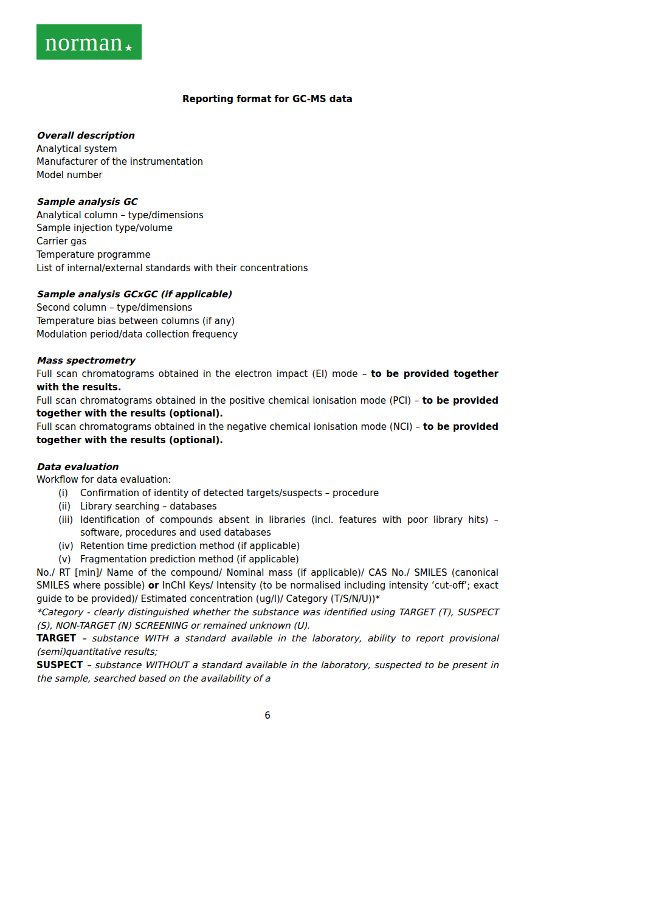norman★
Reporting format for GC-MS data
Overall description
Analytical system
Manufacturer of the instrumentation
Model number
Sample analysis GC
Analytical column – type/dimensions
Sample injection type/volume
Carrier gas
Temperature programme
List of internal/external standards with their concentrations
Sample analysis GCxGC (if applicable)
Second column – type/dimensions
Temperature bias between columns (if any)
Modulation period/data collection frequency
Mass spectrometry
Full scan chromatograms obtained in the electron impact (EI) mode – to be provided together with the results.
Full scan chromatograms obtained in the positive chemical ionisation mode (PCI) – to be provided together with the results (optional).
Full scan chromatograms obtained in the negative chemical ionisation mode (NCI) – to be provided together with the results (optional).
Data evaluation
Workflow for data evaluation:
(i) Confirmation of identity of detected targets/suspects – procedure
(ii) Library searching – databases
(iii) Identification of compounds absent in libraries (incl. features with poor library hits) – software, procedures and used databases
(iv) Retention time prediction method (if applicable)
(v) Fragmentation prediction method (if applicable)
No./ RT [min]/ Name of the compound/ Nominal mass (if applicable)/ CAS No./ SMILES (canonical SMILES where possible) or InChI Keys/ Intensity (to be normalised including intensity ‘cut-off’; exact guide to be provided)/ Estimated concentration (ug/l)/ Category (T/S/N/U))*
*Category - clearly distinguished whether the substance was identified using TARGET (T), SUSPECT (S), NON-TARGET (N) SCREENING or remained unknown (U).
TARGET – substance WITH a standard available in the laboratory, ability to report provisional (semi)quantitative results;
SUSPECT – substance WITHOUT a standard available in the laboratory, suspected to be present in the sample, searched based on the availability of a
6